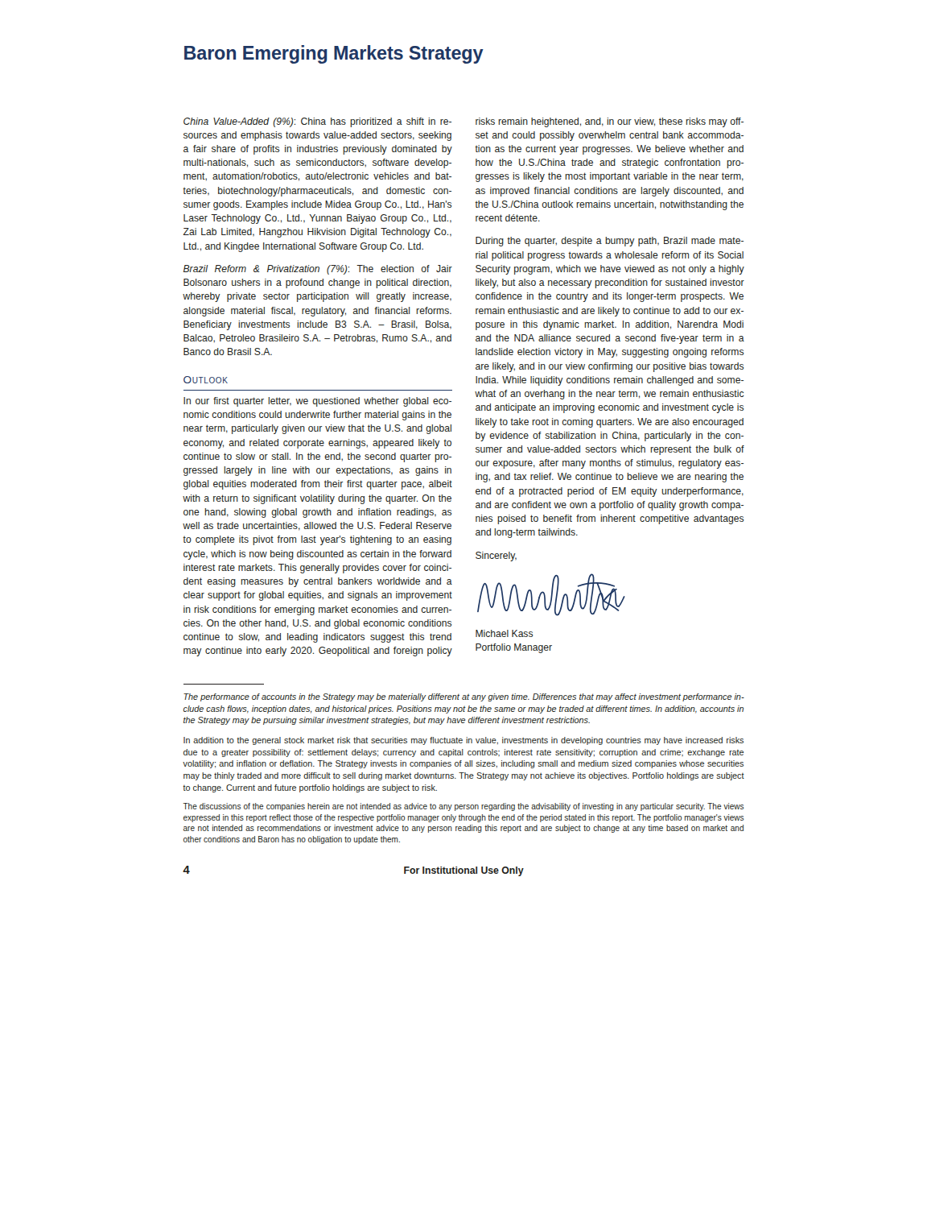Baron Emerging Markets Strategy
China Value-Added (9%): China has prioritized a shift in resources and emphasis towards value-added sectors, seeking a fair share of profits in industries previously dominated by multi-nationals, such as semiconductors, software development, automation/robotics, auto/electronic vehicles and batteries, biotechnology/pharmaceuticals, and domestic consumer goods. Examples include Midea Group Co., Ltd., Han's Laser Technology Co., Ltd., Yunnan Baiyao Group Co., Ltd., Zai Lab Limited, Hangzhou Hikvision Digital Technology Co., Ltd., and Kingdee International Software Group Co. Ltd.
Brazil Reform & Privatization (7%): The election of Jair Bolsonaro ushers in a profound change in political direction, whereby private sector participation will greatly increase, alongside material fiscal, regulatory, and financial reforms. Beneficiary investments include B3 S.A. – Brasil, Bolsa, Balcao, Petroleo Brasileiro S.A. – Petrobras, Rumo S.A., and Banco do Brasil S.A.
Outlook
In our first quarter letter, we questioned whether global economic conditions could underwrite further material gains in the near term, particularly given our view that the U.S. and global economy, and related corporate earnings, appeared likely to continue to slow or stall. In the end, the second quarter progressed largely in line with our expectations, as gains in global equities moderated from their first quarter pace, albeit with a return to significant volatility during the quarter. On the one hand, slowing global growth and inflation readings, as well as trade uncertainties, allowed the U.S. Federal Reserve to complete its pivot from last year's tightening to an easing cycle, which is now being discounted as certain in the forward interest rate markets. This generally provides cover for coincident easing measures by central bankers worldwide and a clear support for global equities, and signals an improvement in risk conditions for emerging market economies and currencies. On the other hand, U.S. and global economic conditions continue to slow, and leading indicators suggest this trend may continue into early 2020. Geopolitical and foreign policy risks remain heightened, and, in our view, these risks may offset and could possibly overwhelm central bank accommodation as the current year progresses. We believe whether and how the U.S./China trade and strategic confrontation progresses is likely the most important variable in the near term, as improved financial conditions are largely discounted, and the U.S./China outlook remains uncertain, notwithstanding the recent détente.
During the quarter, despite a bumpy path, Brazil made material political progress towards a wholesale reform of its Social Security program, which we have viewed as not only a highly likely, but also a necessary precondition for sustained investor confidence in the country and its longer-term prospects. We remain enthusiastic and are likely to continue to add to our exposure in this dynamic market. In addition, Narendra Modi and the NDA alliance secured a second five-year term in a landslide election victory in May, suggesting ongoing reforms are likely, and in our view confirming our positive bias towards India. While liquidity conditions remain challenged and somewhat of an overhang in the near term, we remain enthusiastic and anticipate an improving economic and investment cycle is likely to take root in coming quarters. We are also encouraged by evidence of stabilization in China, particularly in the consumer and value-added sectors which represent the bulk of our exposure, after many months of stimulus, regulatory easing, and tax relief. We continue to believe we are nearing the end of a protracted period of EM equity underperformance, and are confident we own a portfolio of quality growth companies poised to benefit from inherent competitive advantages and long-term tailwinds.
Sincerely,
Michael Kass
Portfolio Manager
The performance of accounts in the Strategy may be materially different at any given time. Differences that may affect investment performance include cash flows, inception dates, and historical prices. Positions may not be the same or may be traded at different times. In addition, accounts in the Strategy may be pursuing similar investment strategies, but may have different investment restrictions.
In addition to the general stock market risk that securities may fluctuate in value, investments in developing countries may have increased risks due to a greater possibility of: settlement delays; currency and capital controls; interest rate sensitivity; corruption and crime; exchange rate volatility; and inflation or deflation. The Strategy invests in companies of all sizes, including small and medium sized companies whose securities may be thinly traded and more difficult to sell during market downturns. The Strategy may not achieve its objectives. Portfolio holdings are subject to change. Current and future portfolio holdings are subject to risk.
The discussions of the companies herein are not intended as advice to any person regarding the advisability of investing in any particular security. The views expressed in this report reflect those of the respective portfolio manager only through the end of the period stated in this report. The portfolio manager's views are not intended as recommendations or investment advice to any person reading this report and are subject to change at any time based on market and other conditions and Baron has no obligation to update them.
4
For Institutional Use Only